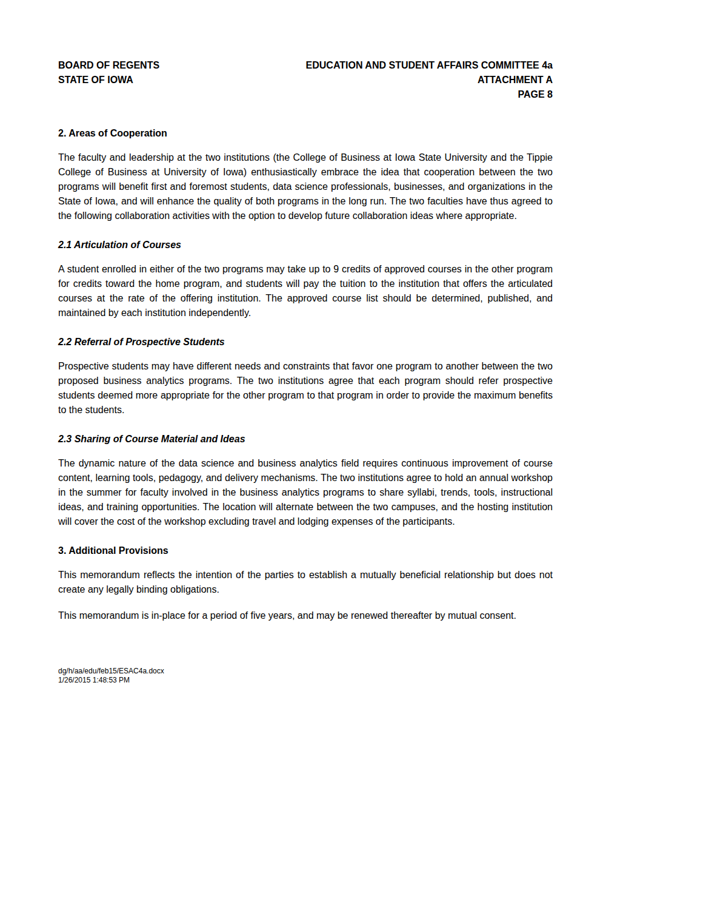BOARD OF REGENTS
STATE OF IOWA
EDUCATION AND STUDENT AFFAIRS COMMITTEE 4a
ATTACHMENT A
PAGE 8
2. Areas of Cooperation
The faculty and leadership at the two institutions (the College of Business at Iowa State University and the Tippie College of Business at University of Iowa) enthusiastically embrace the idea that cooperation between the two programs will benefit first and foremost students, data science professionals, businesses, and organizations in the State of Iowa, and will enhance the quality of both programs in the long run. The two faculties have thus agreed to the following collaboration activities with the option to develop future collaboration ideas where appropriate.
2.1 Articulation of Courses
A student enrolled in either of the two programs may take up to 9 credits of approved courses in the other program for credits toward the home program, and students will pay the tuition to the institution that offers the articulated courses at the rate of the offering institution. The approved course list should be determined, published, and maintained by each institution independently.
2.2 Referral of Prospective Students
Prospective students may have different needs and constraints that favor one program to another between the two proposed business analytics programs. The two institutions agree that each program should refer prospective students deemed more appropriate for the other program to that program in order to provide the maximum benefits to the students.
2.3 Sharing of Course Material and Ideas
The dynamic nature of the data science and business analytics field requires continuous improvement of course content, learning tools, pedagogy, and delivery mechanisms. The two institutions agree to hold an annual workshop in the summer for faculty involved in the business analytics programs to share syllabi, trends, tools, instructional ideas, and training opportunities. The location will alternate between the two campuses, and the hosting institution will cover the cost of the workshop excluding travel and lodging expenses of the participants.
3. Additional Provisions
This memorandum reflects the intention of the parties to establish a mutually beneficial relationship but does not create any legally binding obligations.
This memorandum is in-place for a period of five years, and may be renewed thereafter by mutual consent.
dg/h/aa/edu/feb15/ESAC4a.docx
1/26/2015 1:48:53 PM